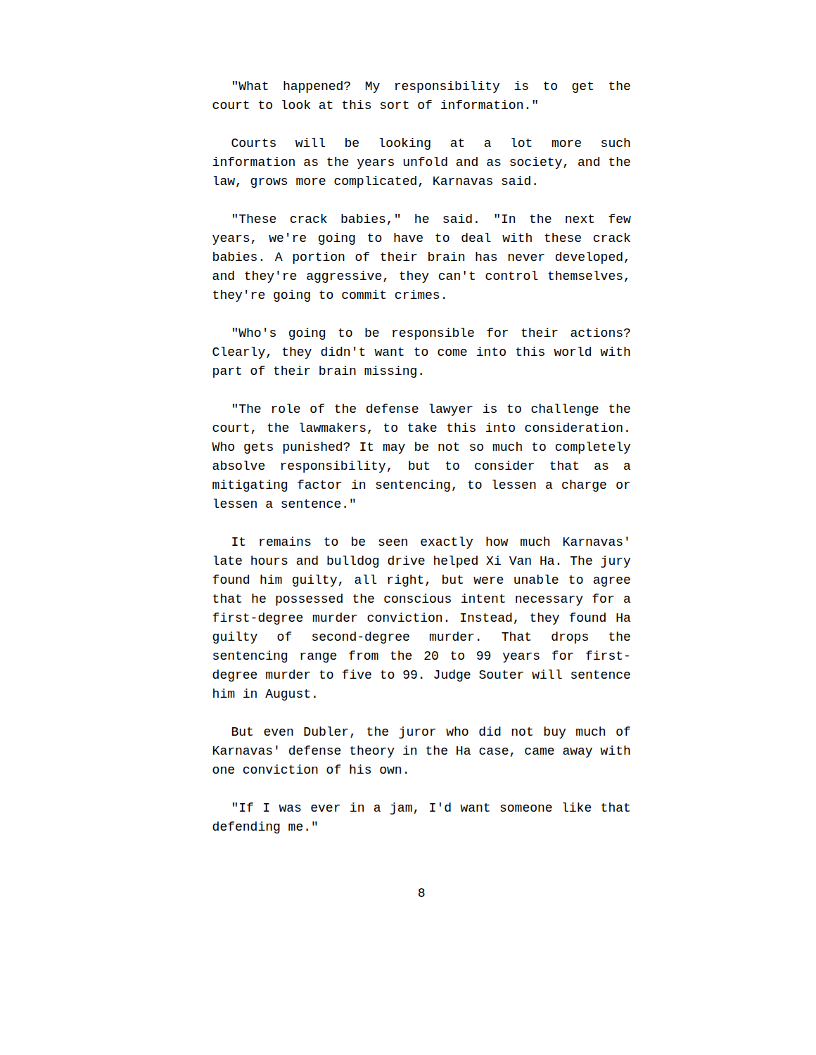"What happened? My responsibility is to get the court to look at this sort of information."
Courts will be looking at a lot more such information as the years unfold and as society, and the law, grows more complicated, Karnavas said.
"These crack babies," he said. "In the next few years, we're going to have to deal with these crack babies. A portion of their brain has never developed, and they're aggressive, they can't control themselves, they're going to commit crimes.
"Who's going to be responsible for their actions? Clearly, they didn't want to come into this world with part of their brain missing.
"The role of the defense lawyer is to challenge the court, the lawmakers, to take this into consideration. Who gets punished? It may be not so much to completely absolve responsibility, but to consider that as a mitigating factor in sentencing, to lessen a charge or lessen a sentence."
It remains to be seen exactly how much Karnavas' late hours and bulldog drive helped Xi Van Ha. The jury found him guilty, all right, but were unable to agree that he possessed the conscious intent necessary for a first-degree murder conviction. Instead, they found Ha guilty of second-degree murder. That drops the sentencing range from the 20 to 99 years for first-degree murder to five to 99. Judge Souter will sentence him in August.
But even Dubler, the juror who did not buy much of Karnavas' defense theory in the Ha case, came away with one conviction of his own.
"If I was ever in a jam, I'd want someone like that defending me."
8